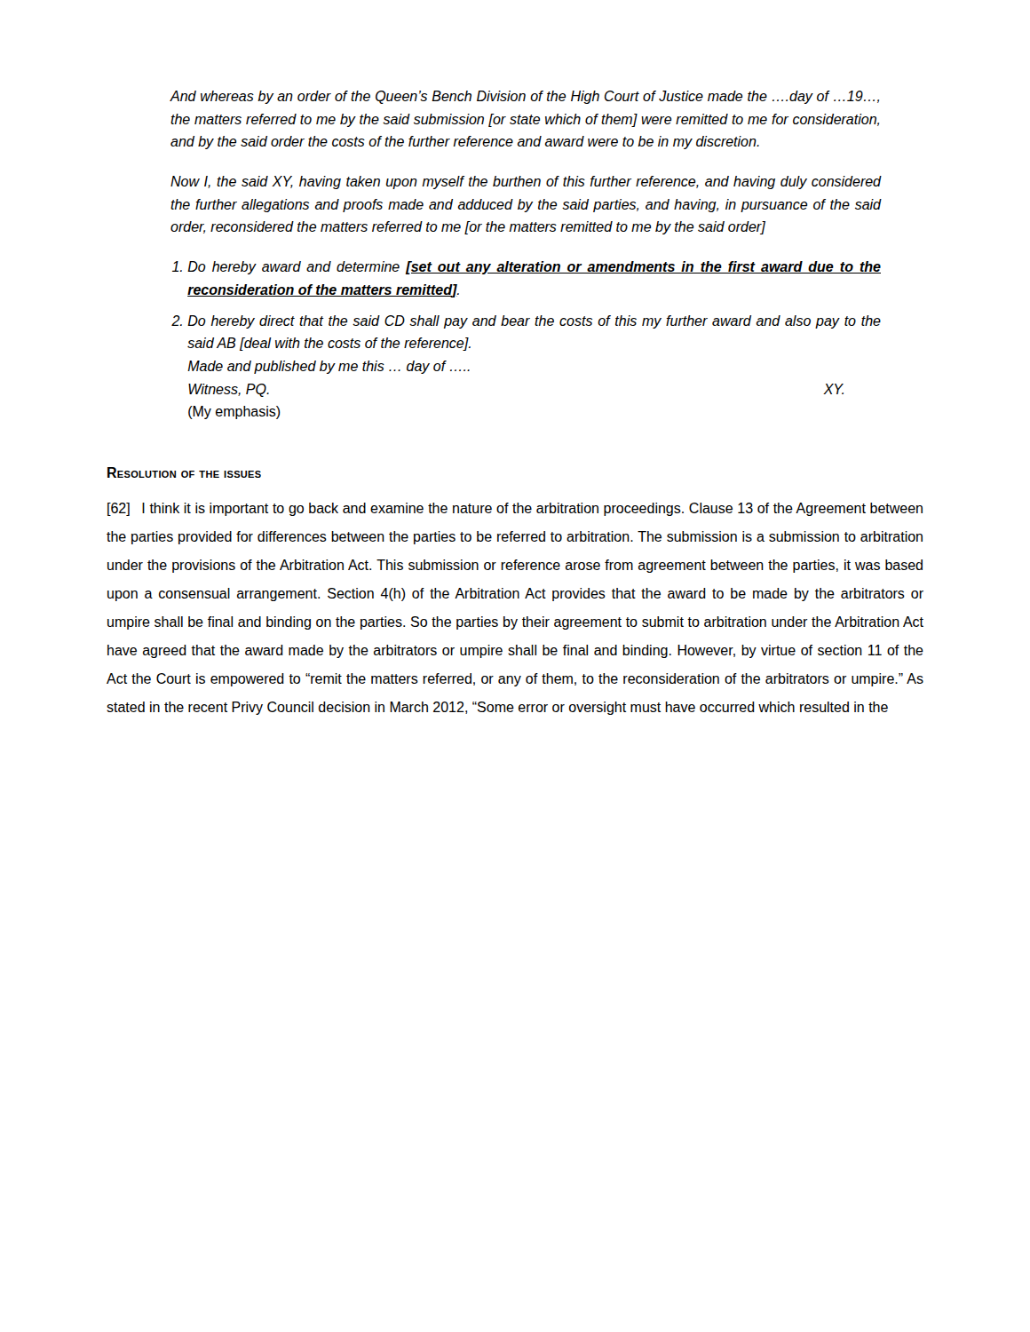And whereas by an order of the Queen’s Bench Division of the High Court of Justice made the ….day of …19…, the matters referred to me by the said submission [or state which of them] were remitted to me for consideration, and by the said order the costs of the further reference and award were to be in my discretion.
Now I, the said XY, having taken upon myself the burthen of this further reference, and having duly considered the further allegations and proofs made and adduced by the said parties, and having, in pursuance of the said order, reconsidered the matters referred to me [or the matters remitted to me by the said order]
Do hereby award and determine [set out any alteration or amendments in the first award due to the reconsideration of the matters remitted].
Do hereby direct that the said CD shall pay and bear the costs of this my further award and also pay to the said AB [deal with the costs of the reference].
Made and published by me this … day of …..
Witness, PQ. XY. (My emphasis)
Resolution of the issues
[62] I think it is important to go back and examine the nature of the arbitration proceedings. Clause 13 of the Agreement between the parties provided for differences between the parties to be referred to arbitration. The submission is a submission to arbitration under the provisions of the Arbitration Act. This submission or reference arose from agreement between the parties, it was based upon a consensual arrangement. Section 4(h) of the Arbitration Act provides that the award to be made by the arbitrators or umpire shall be final and binding on the parties. So the parties by their agreement to submit to arbitration under the Arbitration Act have agreed that the award made by the arbitrators or umpire shall be final and binding. However, by virtue of section 11 of the Act the Court is empowered to “remit the matters referred, or any of them, to the reconsideration of the arbitrators or umpire.” As stated in the recent Privy Council decision in March 2012, “Some error or oversight must have occurred which resulted in the